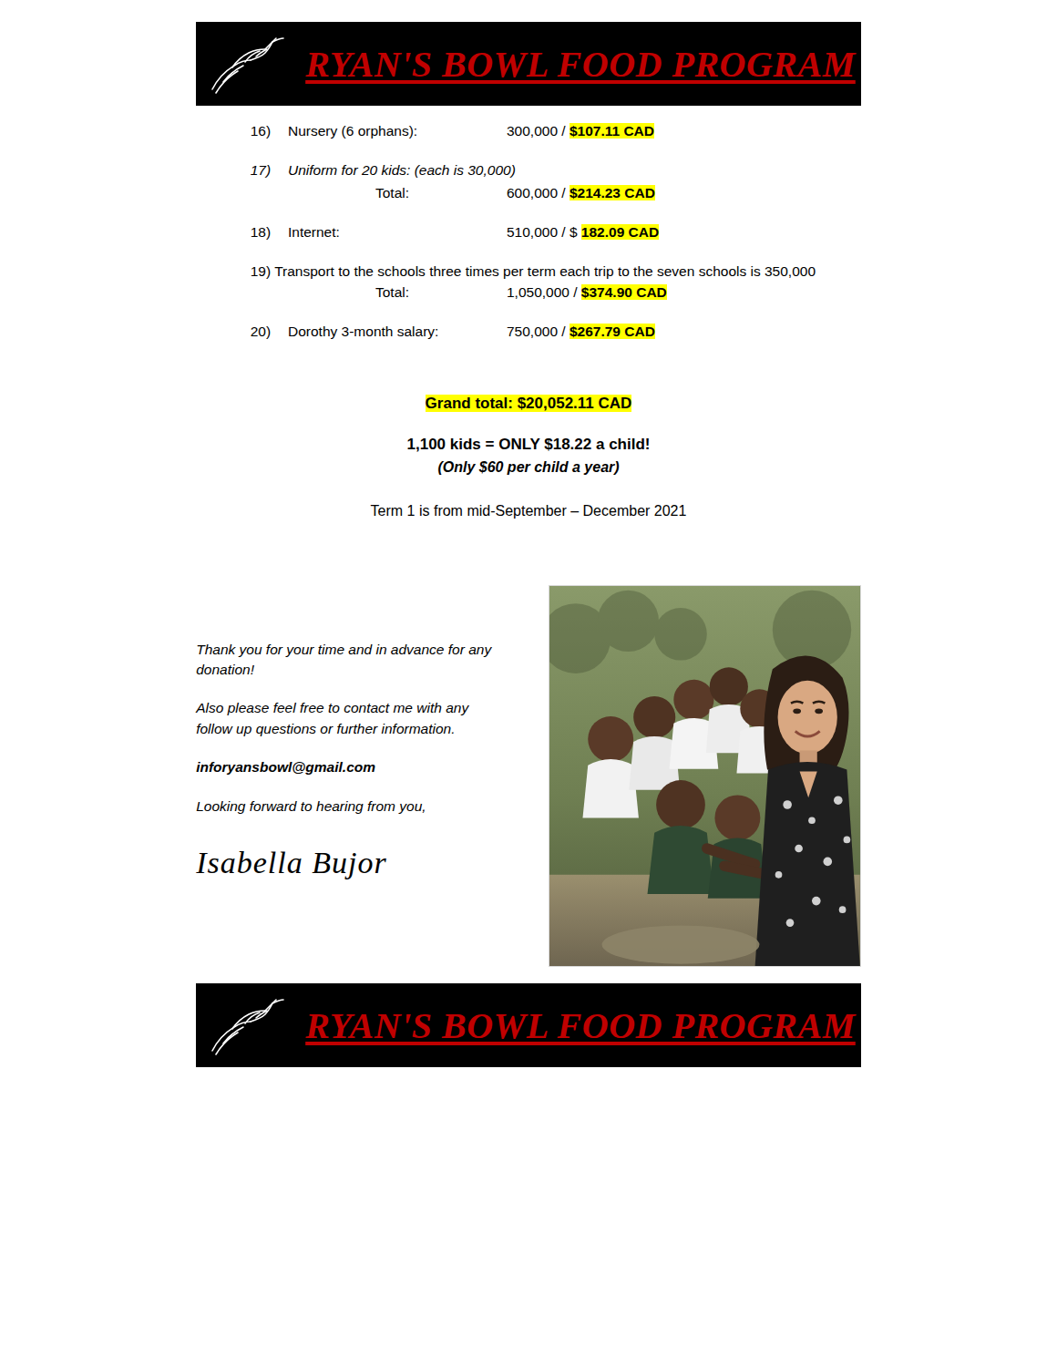RYAN'S BOWL FOOD PROGRAM
16) Nursery (6 orphans): 300,000 / $107.11 CAD
17) Uniform for 20 kids: (each is 30,000)
Total: 600,000 / $214.23 CAD
18) Internet: 510,000 / $ 182.09 CAD
19) Transport to the schools three times per term each trip to the seven schools is 350,000
Total: 1,050,000 / $374.90 CAD
20) Dorothy 3-month salary: 750,000 / $267.79 CAD
Grand total: $20,052.11 CAD
1,100 kids = ONLY $18.22 a child!
(Only $60 per child a year)
Term 1 is from mid-September – December 2021
Thank you for your time and in advance for any donation!
Also please feel free to contact me with any follow up questions or further information.
inforyansbowl@gmail.com
Looking forward to hearing from you,
Isabella Bujor
RYAN'S BOWL FOOD PROGRAM